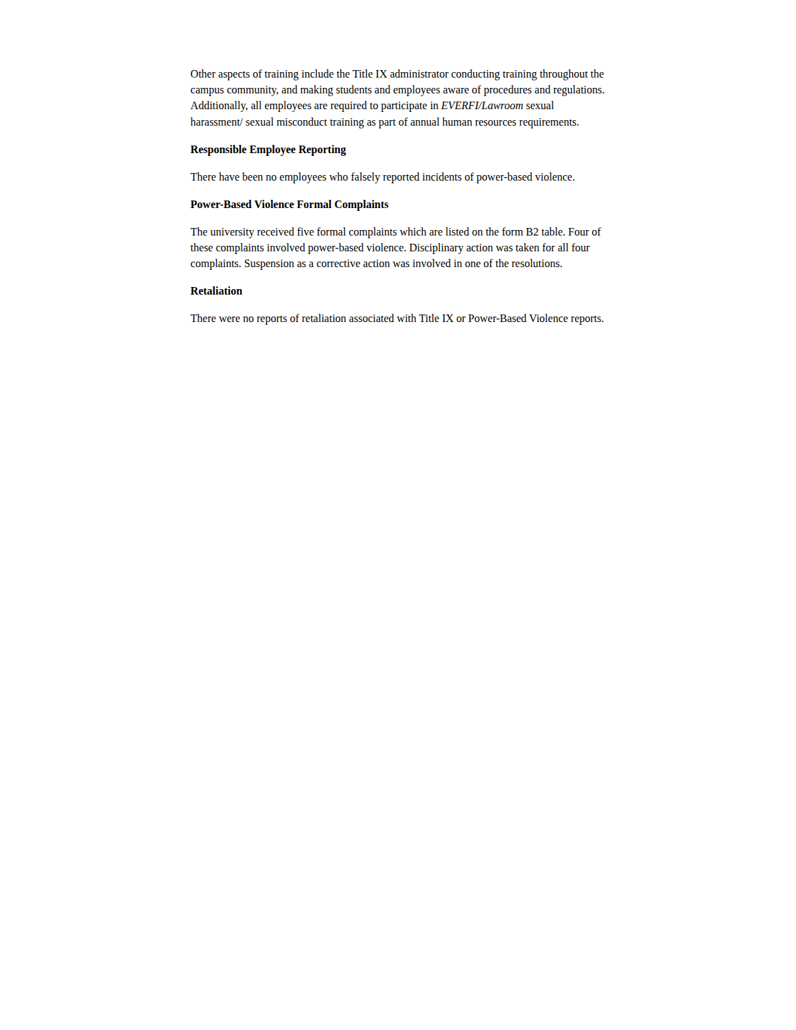Other aspects of training include the Title IX administrator conducting training throughout the campus community, and making students and employees aware of procedures and regulations. Additionally, all employees are required to participate in EVERFI/Lawroom sexual harassment/ sexual misconduct training as part of annual human resources requirements.
Responsible Employee Reporting
There have been no employees who falsely reported incidents of power-based violence.
Power-Based Violence Formal Complaints
The university received five formal complaints which are listed on the form B2 table. Four of these complaints involved power-based violence. Disciplinary action was taken for all four complaints. Suspension as a corrective action was involved in one of the resolutions.
Retaliation
There were no reports of retaliation associated with Title IX or Power-Based Violence reports.